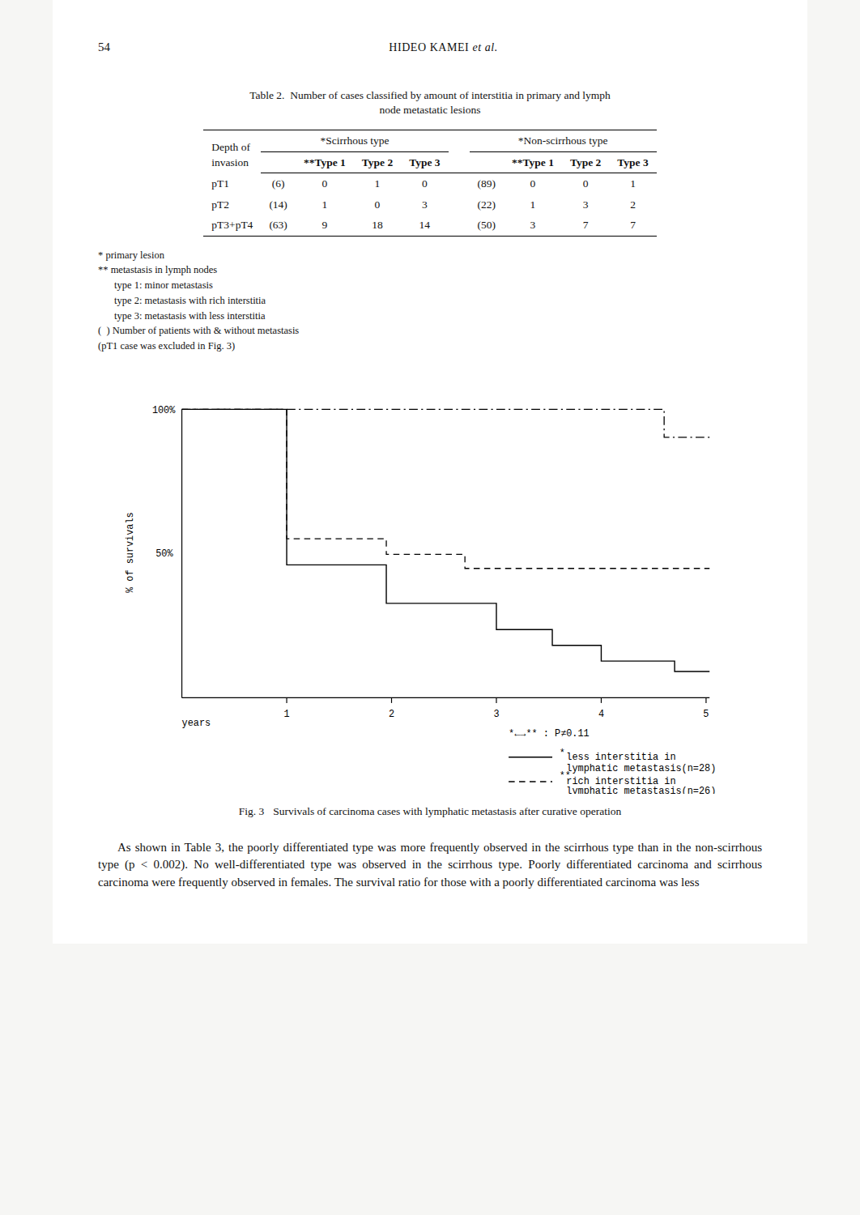54
Hideo Kamei et al.
Table 2. Number of cases classified by amount of interstitia in primary and lymph
node metastatic lesions
| Depth of invasion | *Scirrhous type | | *Non-scirrhous type |
| --- | --- | --- | --- |
| | **Type 1 | Type 2 | Type 3 | | | **Type 1 | Type 2 | Type 3 |
| pT1 | (6) | 0 | 1 | 0 | | (89) | 0 | 0 | 1 |
| pT2 | (14) | 1 | 0 | 3 | | (22) | 1 | 3 | 2 |
| pT3+pT4 | (63) | 9 | 18 | 14 | | (50) | 3 | 7 | 7 |
* primary lesion
** metastasis in lymph nodes
type 1: minor metastasis
type 2: metastasis with rich interstitia
type 3: metastasis with less interstitia
( ) Number of patients with & without metastasis
(pT1 case was excluded in Fig. 3)
100% 50% % of survivals 1 2 3 4 5 years *←→** : P≠0.11 * less interstitia in lymphatic metastasis(n=28) ** rich interstitia in lymphatic metastasis(n=26) minor metastasis (n=14)
Fig. 3 Survivals of carcinoma cases with lymphatic metastasis after curative operation
As shown in Table 3, the poorly differentiated type was more frequently observed in the scirrhous type than in the non-scirrhous type (p < 0.002). No well-differentiated type was observed in the scirrhous type. Poorly differentiated carcinoma and scirrhous carcinoma were frequently observed in females. The survival ratio for those with a poorly differentiated carcinoma was less